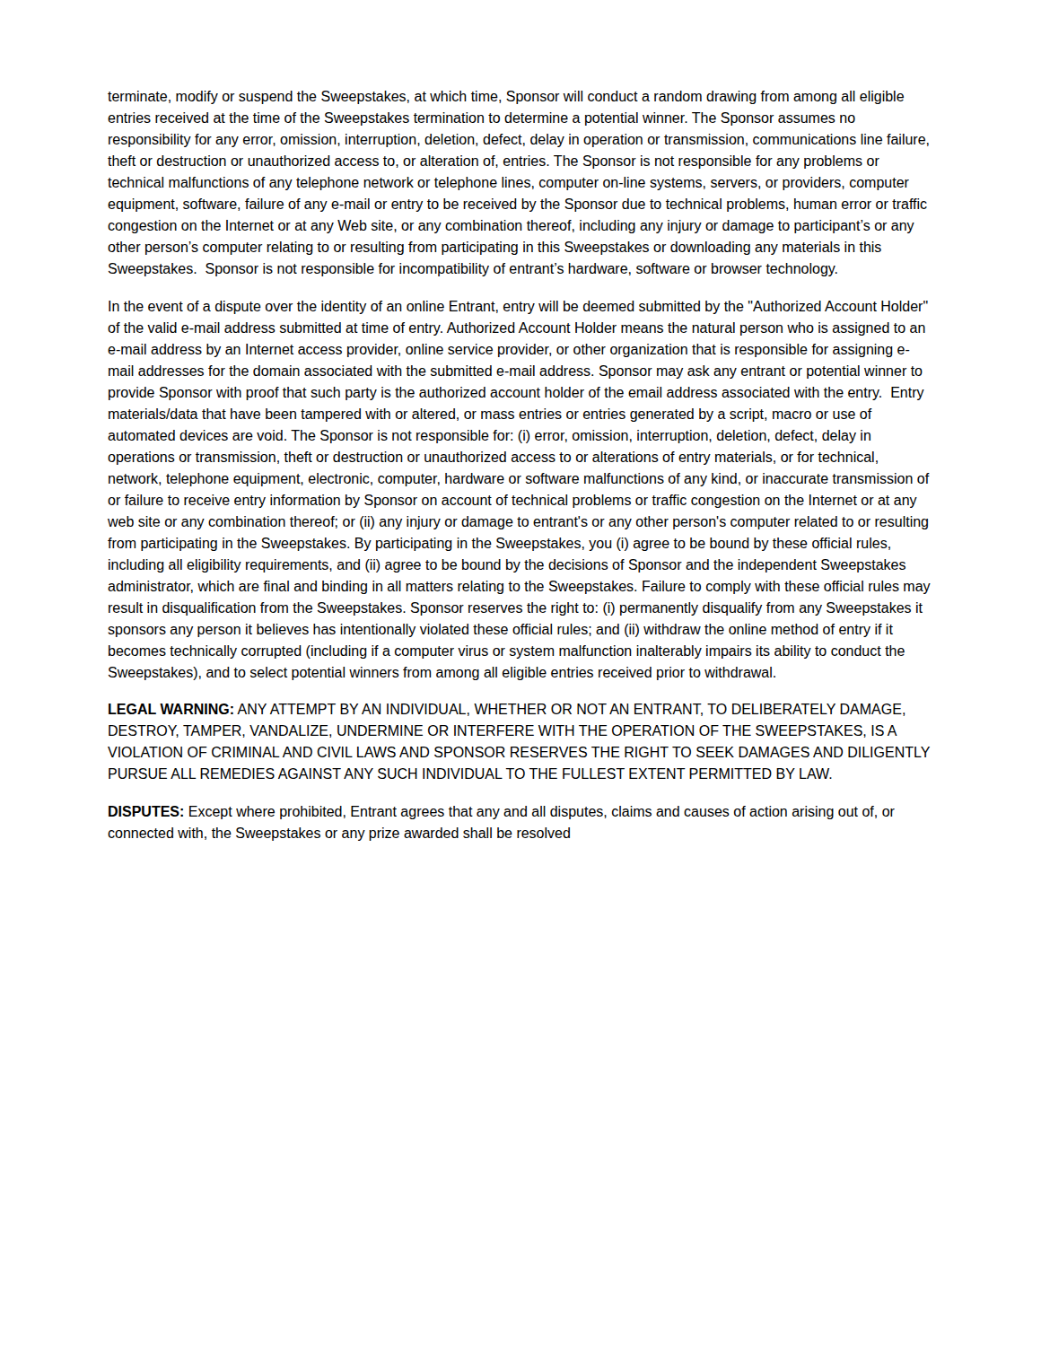terminate, modify or suspend the Sweepstakes, at which time, Sponsor will conduct a random drawing from among all eligible entries received at the time of the Sweepstakes termination to determine a potential winner. The Sponsor assumes no responsibility for any error, omission, interruption, deletion, defect, delay in operation or transmission, communications line failure, theft or destruction or unauthorized access to, or alteration of, entries. The Sponsor is not responsible for any problems or technical malfunctions of any telephone network or telephone lines, computer on-line systems, servers, or providers, computer equipment, software, failure of any e-mail or entry to be received by the Sponsor due to technical problems, human error or traffic congestion on the Internet or at any Web site, or any combination thereof, including any injury or damage to participant’s or any other person’s computer relating to or resulting from participating in this Sweepstakes or downloading any materials in this Sweepstakes. Sponsor is not responsible for incompatibility of entrant’s hardware, software or browser technology.
In the event of a dispute over the identity of an online Entrant, entry will be deemed submitted by the "Authorized Account Holder" of the valid e-mail address submitted at time of entry. Authorized Account Holder means the natural person who is assigned to an e-mail address by an Internet access provider, online service provider, or other organization that is responsible for assigning e-mail addresses for the domain associated with the submitted e-mail address. Sponsor may ask any entrant or potential winner to provide Sponsor with proof that such party is the authorized account holder of the email address associated with the entry. Entry materials/data that have been tampered with or altered, or mass entries or entries generated by a script, macro or use of automated devices are void. The Sponsor is not responsible for: (i) error, omission, interruption, deletion, defect, delay in operations or transmission, theft or destruction or unauthorized access to or alterations of entry materials, or for technical, network, telephone equipment, electronic, computer, hardware or software malfunctions of any kind, or inaccurate transmission of or failure to receive entry information by Sponsor on account of technical problems or traffic congestion on the Internet or at any web site or any combination thereof; or (ii) any injury or damage to entrant's or any other person's computer related to or resulting from participating in the Sweepstakes. By participating in the Sweepstakes, you (i) agree to be bound by these official rules, including all eligibility requirements, and (ii) agree to be bound by the decisions of Sponsor and the independent Sweepstakes administrator, which are final and binding in all matters relating to the Sweepstakes. Failure to comply with these official rules may result in disqualification from the Sweepstakes. Sponsor reserves the right to: (i) permanently disqualify from any Sweepstakes it sponsors any person it believes has intentionally violated these official rules; and (ii) withdraw the online method of entry if it becomes technically corrupted (including if a computer virus or system malfunction inalterably impairs its ability to conduct the Sweepstakes), and to select potential winners from among all eligible entries received prior to withdrawal.
LEGAL WARNING: Any attempt by an individual, whether or not an entrant, to deliberately damage, destroy, tamper, vandalize, undermine or interfere with the operation of the Sweepstakes, is a violation of criminal and civil laws and Sponsor reserves the right to seek damages and diligently pursue all remedies against any such individual to the fullest extent permitted by law.
DISPUTES: Except where prohibited, Entrant agrees that any and all disputes, claims and causes of action arising out of, or connected with, the Sweepstakes or any prize awarded shall be resolved